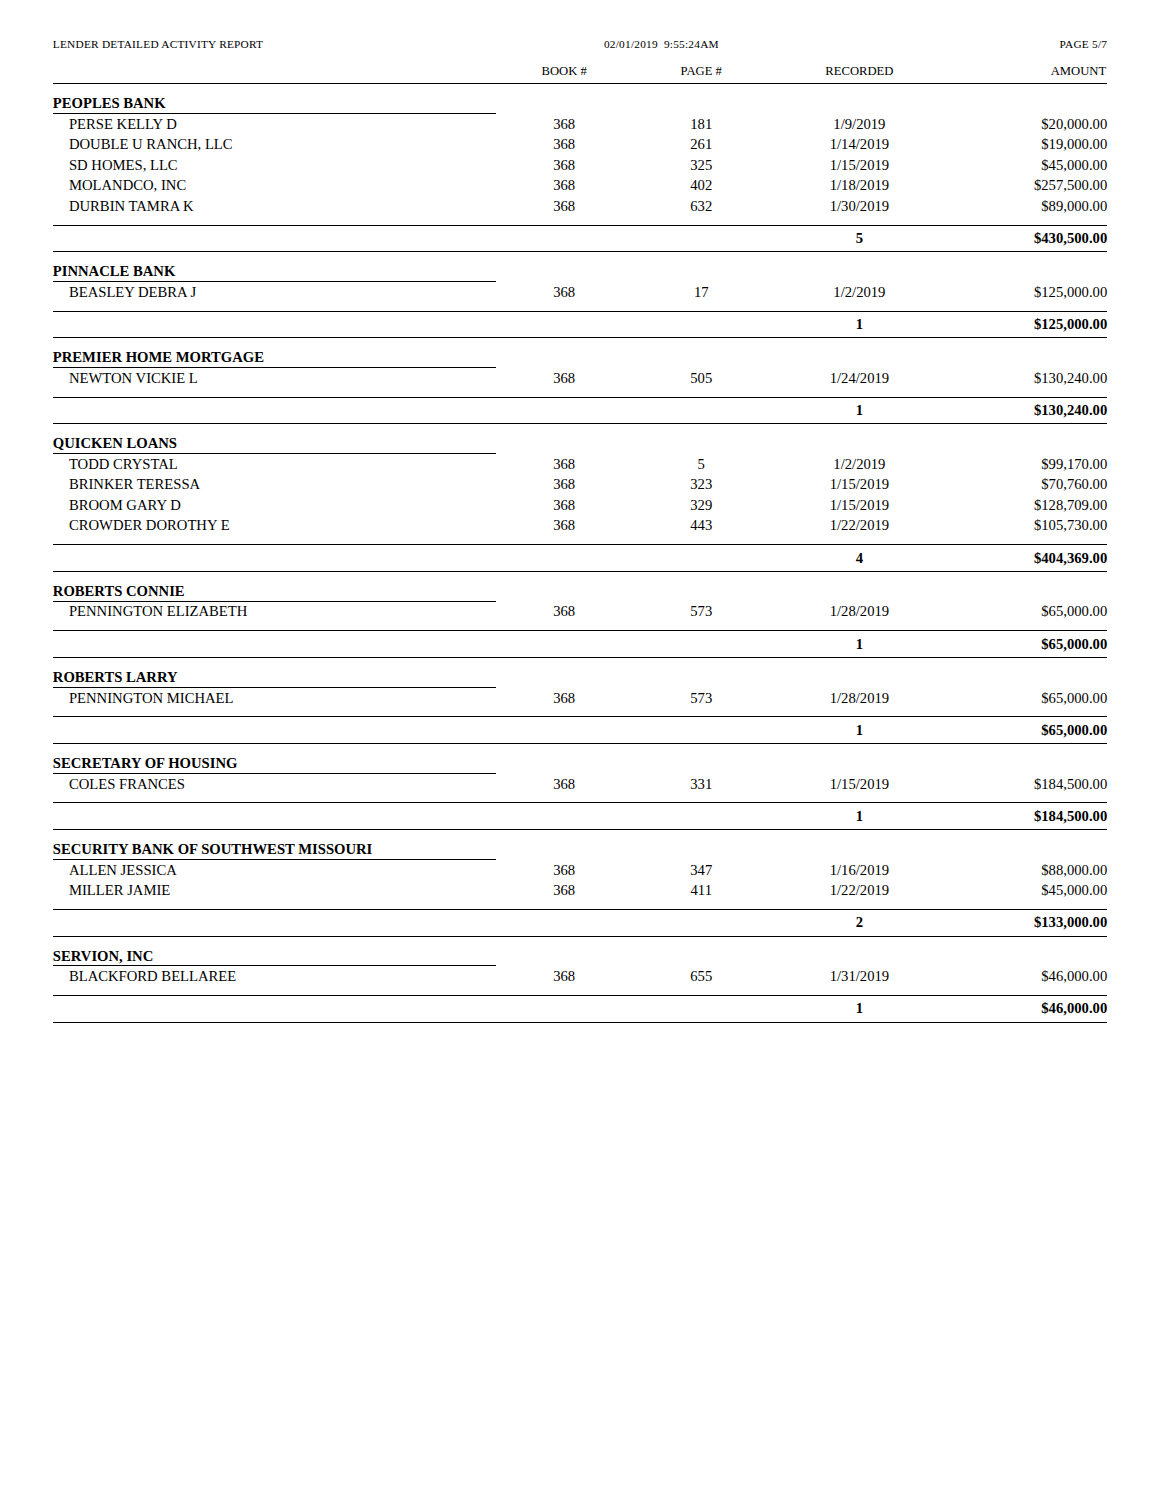LENDER DETAILED ACTIVITY REPORT
02/01/2019 9:55:24AM
PAGE 5/7
| | BOOK # | PAGE # | RECORDED | AMOUNT |
| --- | --- | --- | --- | --- |
| PEOPLES BANK | |
| PERSE KELLY D | 368 | 181 | 1/9/2019 | $20,000.00 |
| DOUBLE U RANCH, LLC | 368 | 261 | 1/14/2019 | $19,000.00 |
| SD HOMES, LLC | 368 | 325 | 1/15/2019 | $45,000.00 |
| MOLANDCO, INC | 368 | 402 | 1/18/2019 | $257,500.00 |
| DURBIN TAMRA K | 368 | 632 | 1/30/2019 | $89,000.00 |
| | | | 5 | $430,500.00 |
| PINNACLE BANK | |
| BEASLEY DEBRA J | 368 | 17 | 1/2/2019 | $125,000.00 |
| | | | 1 | $125,000.00 |
| PREMIER HOME MORTGAGE | |
| NEWTON VICKIE L | 368 | 505 | 1/24/2019 | $130,240.00 |
| | | | 1 | $130,240.00 |
| QUICKEN LOANS | |
| TODD CRYSTAL | 368 | 5 | 1/2/2019 | $99,170.00 |
| BRINKER TERESSA | 368 | 323 | 1/15/2019 | $70,760.00 |
| BROOM GARY D | 368 | 329 | 1/15/2019 | $128,709.00 |
| CROWDER DOROTHY E | 368 | 443 | 1/22/2019 | $105,730.00 |
| | | | 4 | $404,369.00 |
| ROBERTS CONNIE | |
| PENNINGTON ELIZABETH | 368 | 573 | 1/28/2019 | $65,000.00 |
| | | | 1 | $65,000.00 |
| ROBERTS LARRY | |
| PENNINGTON MICHAEL | 368 | 573 | 1/28/2019 | $65,000.00 |
| | | | 1 | $65,000.00 |
| SECRETARY OF HOUSING | |
| COLES FRANCES | 368 | 331 | 1/15/2019 | $184,500.00 |
| | | | 1 | $184,500.00 |
| SECURITY BANK OF SOUTHWEST MISSOURI | |
| ALLEN JESSICA | 368 | 347 | 1/16/2019 | $88,000.00 |
| MILLER JAMIE | 368 | 411 | 1/22/2019 | $45,000.00 |
| | | | 2 | $133,000.00 |
| SERVION, INC | |
| BLACKFORD BELLAREE | 368 | 655 | 1/31/2019 | $46,000.00 |
| | | | 1 | $46,000.00 |